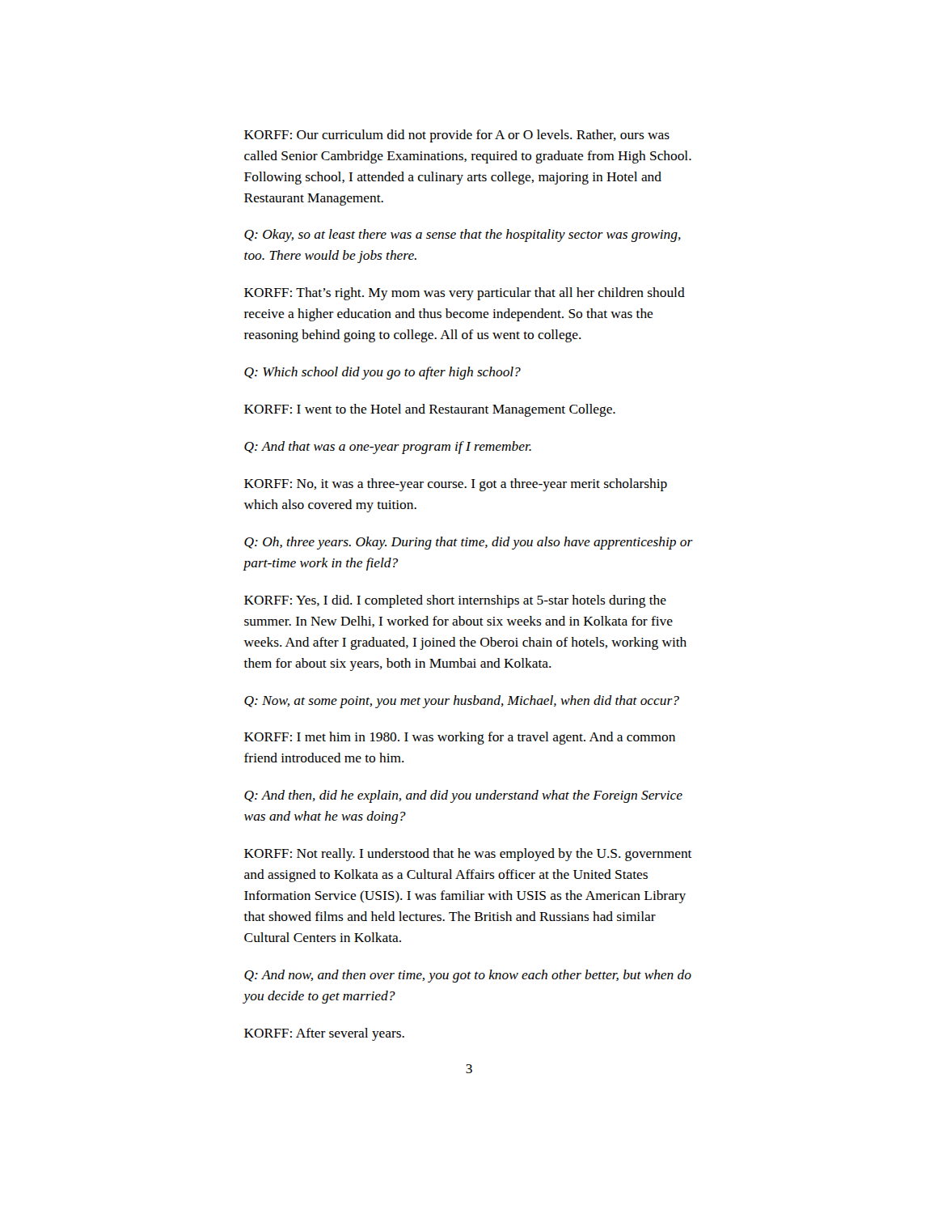KORFF: Our curriculum did not provide for A or O levels. Rather, ours was called Senior Cambridge Examinations, required to graduate from High School. Following school, I attended a culinary arts college, majoring in Hotel and Restaurant Management.
Q: Okay, so at least there was a sense that the hospitality sector was growing, too. There would be jobs there.
KORFF: That’s right. My mom was very particular that all her children should receive a higher education and thus become independent. So that was the reasoning behind going to college. All of us went to college.
Q: Which school did you go to after high school?
KORFF: I went to the Hotel and Restaurant Management College.
Q: And that was a one-year program if I remember.
KORFF: No, it was a three-year course. I got a three-year merit scholarship which also covered my tuition.
Q: Oh, three years. Okay. During that time, did you also have apprenticeship or part-time work in the field?
KORFF: Yes, I did. I completed short internships at 5-star hotels during the summer. In New Delhi, I worked for about six weeks and in Kolkata for five weeks. And after I graduated, I joined the Oberoi chain of hotels, working with them for about six years, both in Mumbai and Kolkata.
Q: Now, at some point, you met your husband, Michael, when did that occur?
KORFF: I met him in 1980. I was working for a travel agent. And a common friend introduced me to him.
Q: And then, did he explain, and did you understand what the Foreign Service was and what he was doing?
KORFF: Not really. I understood that he was employed by the U.S. government and assigned to Kolkata as a Cultural Affairs officer at the United States Information Service (USIS). I was familiar with USIS as the American Library that showed films and held lectures. The British and Russians had similar Cultural Centers in Kolkata.
Q: And now, and then over time, you got to know each other better, but when do you decide to get married?
KORFF: After several years.
3